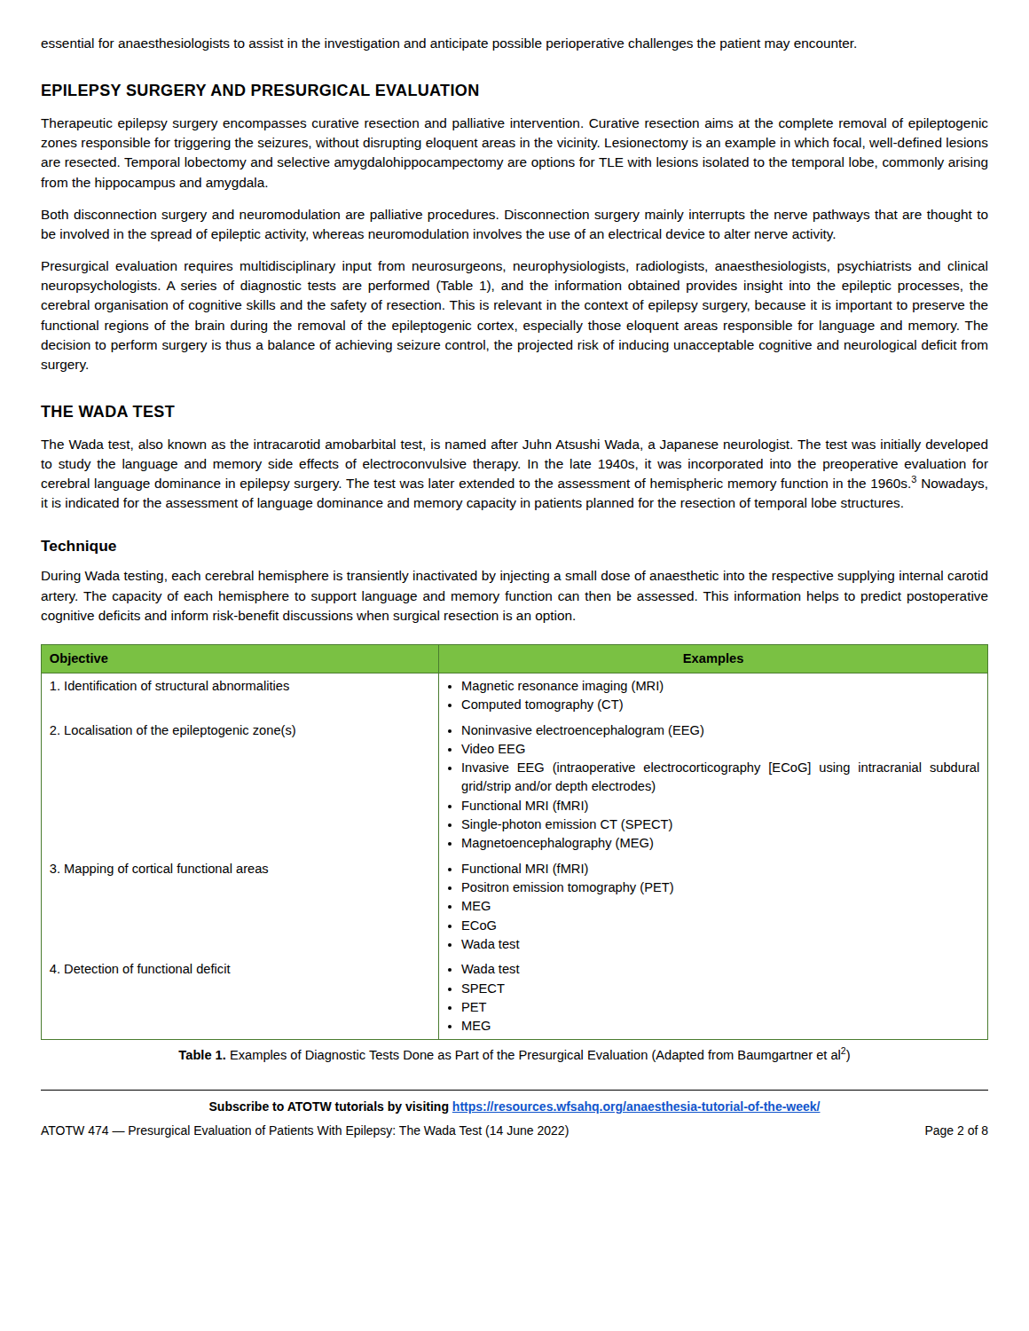essential for anaesthesiologists to assist in the investigation and anticipate possible perioperative challenges the patient may encounter.
Epilepsy Surgery and Presurgical Evaluation
Therapeutic epilepsy surgery encompasses curative resection and palliative intervention. Curative resection aims at the complete removal of epileptogenic zones responsible for triggering the seizures, without disrupting eloquent areas in the vicinity. Lesionectomy is an example in which focal, well-defined lesions are resected. Temporal lobectomy and selective amygdalohippocampectomy are options for TLE with lesions isolated to the temporal lobe, commonly arising from the hippocampus and amygdala.
Both disconnection surgery and neuromodulation are palliative procedures. Disconnection surgery mainly interrupts the nerve pathways that are thought to be involved in the spread of epileptic activity, whereas neuromodulation involves the use of an electrical device to alter nerve activity.
Presurgical evaluation requires multidisciplinary input from neurosurgeons, neurophysiologists, radiologists, anaesthesiologists, psychiatrists and clinical neuropsychologists. A series of diagnostic tests are performed (Table 1), and the information obtained provides insight into the epileptic processes, the cerebral organisation of cognitive skills and the safety of resection. This is relevant in the context of epilepsy surgery, because it is important to preserve the functional regions of the brain during the removal of the epileptogenic cortex, especially those eloquent areas responsible for language and memory. The decision to perform surgery is thus a balance of achieving seizure control, the projected risk of inducing unacceptable cognitive and neurological deficit from surgery.
The Wada Test
The Wada test, also known as the intracarotid amobarbital test, is named after Juhn Atsushi Wada, a Japanese neurologist. The test was initially developed to study the language and memory side effects of electroconvulsive therapy. In the late 1940s, it was incorporated into the preoperative evaluation for cerebral language dominance in epilepsy surgery. The test was later extended to the assessment of hemispheric memory function in the 1960s.3 Nowadays, it is indicated for the assessment of language dominance and memory capacity in patients planned for the resection of temporal lobe structures.
Technique
During Wada testing, each cerebral hemisphere is transiently inactivated by injecting a small dose of anaesthetic into the respective supplying internal carotid artery. The capacity of each hemisphere to support language and memory function can then be assessed. This information helps to predict postoperative cognitive deficits and inform risk-benefit discussions when surgical resection is an option.
| Objective | Examples |
| --- | --- |
| 1. Identification of structural abnormalities | Magnetic resonance imaging (MRI) Computed tomography (CT) |
| 2. Localisation of the epileptogenic zone(s) | Noninvasive electroencephalogram (EEG) Video EEG Invasive EEG (intraoperative electrocorticography [ECoG] using intracranial subdural grid/strip and/or depth electrodes) Functional MRI (fMRI) Single-photon emission CT (SPECT) Magnetoencephalography (MEG) |
| 3. Mapping of cortical functional areas | Functional MRI (fMRI) Positron emission tomography (PET) MEG ECoG Wada test |
| 4. Detection of functional deficit | Wada test SPECT PET MEG |
Table 1. Examples of Diagnostic Tests Done as Part of the Presurgical Evaluation (Adapted from Baumgartner et al2)
Subscribe to ATOTW tutorials by visiting https://resources.wfsahq.org/anaesthesia-tutorial-of-the-week/
ATOTW 474 — Presurgical Evaluation of Patients With Epilepsy: The Wada Test (14 June 2022)
Page 2 of 8